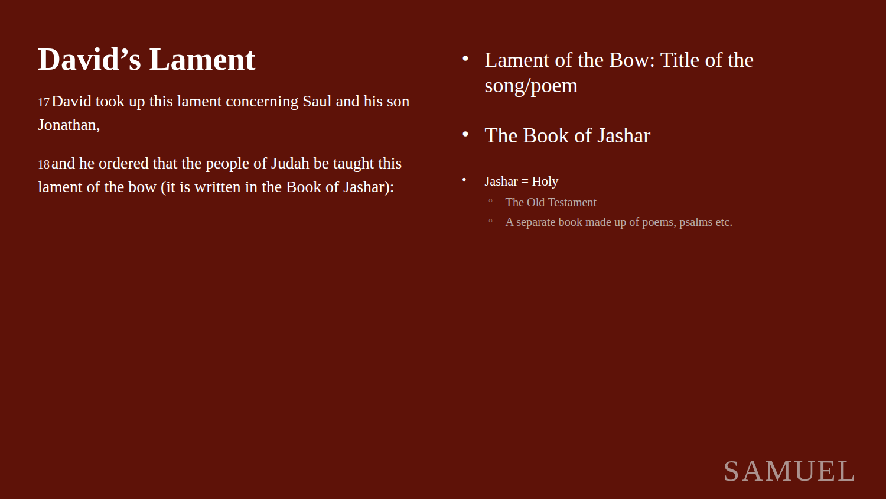David’s Lament
17 David took up this lament concerning Saul and his son Jonathan,
18and he ordered that the people of Judah be taught this lament of the bow (it is written in the Book of Jashar):
Lament of the Bow: Title of the song/poem
The Book of Jashar
Jashar = Holy
The Old Testament
A separate book made up of poems, psalms etc.
SAMUEL